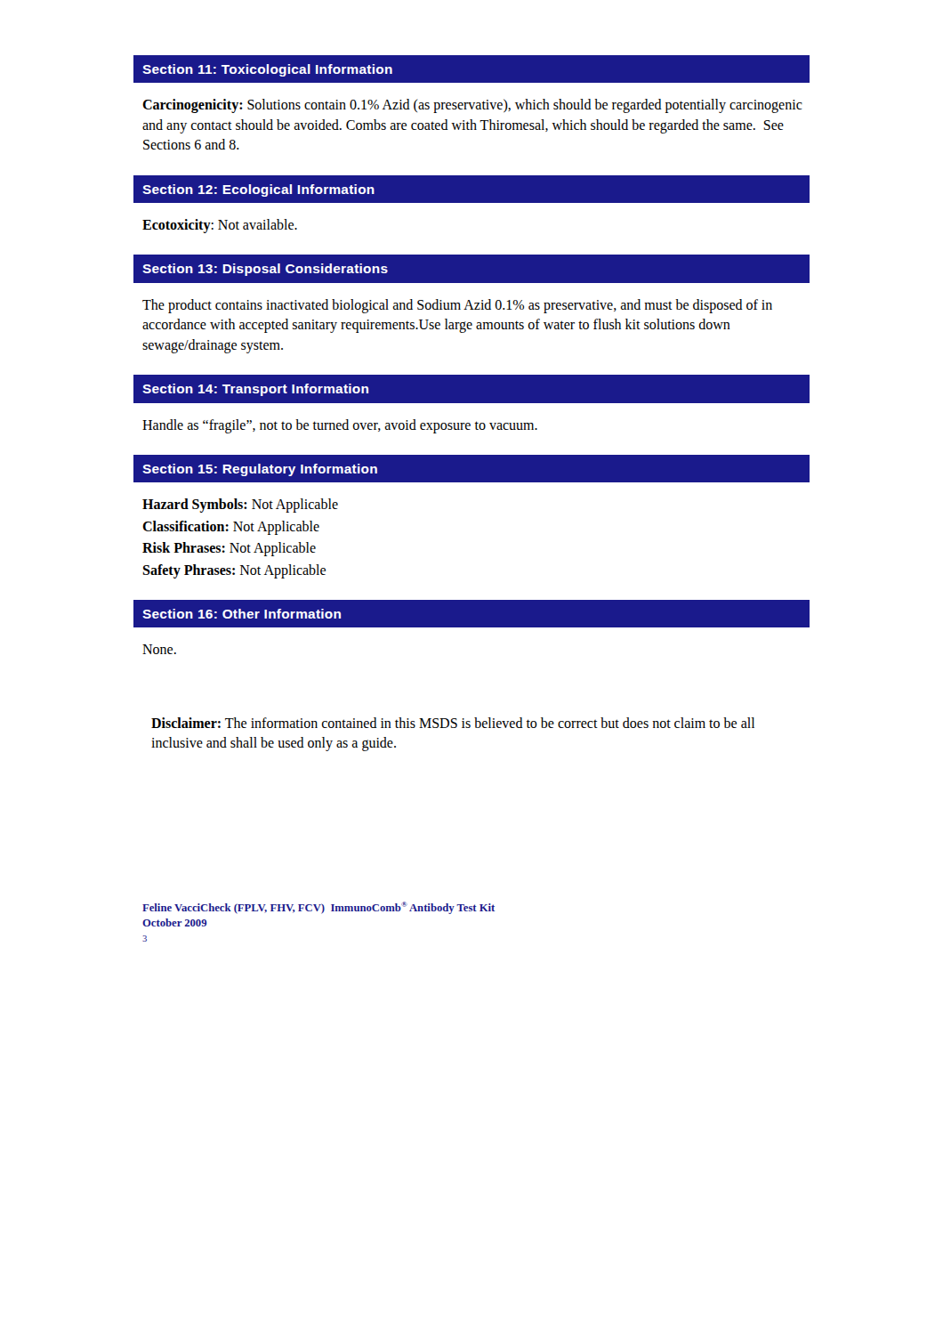Section 11: Toxicological Information
Carcinogenicity: Solutions contain 0.1% Azid (as preservative), which should be regarded potentially carcinogenic and any contact should be avoided. Combs are coated with Thiromesal, which should be regarded the same. See Sections 6 and 8.
Section 12: Ecological Information
Ecotoxicity: Not available.
Section 13: Disposal Considerations
The product contains inactivated biological and Sodium Azid 0.1% as preservative, and must be disposed of in accordance with accepted sanitary requirements.Use large amounts of water to flush kit solutions down sewage/drainage system.
Section 14: Transport Information
Handle as “fragile”, not to be turned over, avoid exposure to vacuum.
Section 15: Regulatory Information
Hazard Symbols: Not Applicable
Classification: Not Applicable
Risk Phrases: Not Applicable
Safety Phrases: Not Applicable
Section 16: Other Information
None.
Disclaimer: The information contained in this MSDS is believed to be correct but does not claim to be all inclusive and shall be used only as a guide.
Feline VacciCheck (FPLV, FHV, FCV) ImmunoComb® Antibody Test Kit
October 2009
3